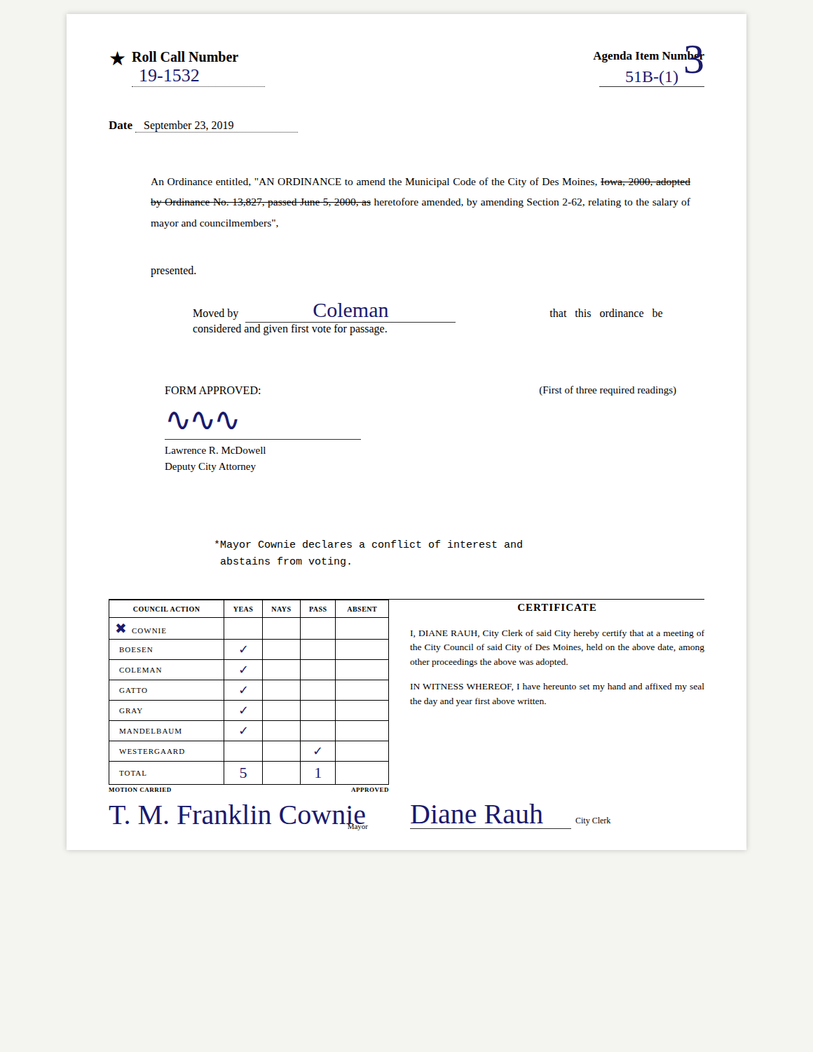3
★
Roll Call Number
19-1532
Agenda Item Number
51B-(1)
Date September 23, 2019
An Ordinance entitled, "AN ORDINANCE to amend the Municipal Code of the City of Des Moines, Iowa, 2000, adopted by Ordinance No. 13,827, passed June 5, 2000, as heretofore amended, by amending Section 2-62, relating to the salary of mayor and councilmembers",
presented.
Moved byColeman that this ordinance be
considered and given first vote for passage.
(First of three required readings)
FORM APPROVED:
∿∿∿
Lawrence R. McDowell
Deputy City Attorney
*Mayor Cownie declares a conflict of interest and
abstains from voting.
| COUNCIL ACTION | YEAS | NAYS | PASS | ABSENT |
| --- | --- | --- | --- | --- |
| ✖ COWNIE | | | | |
| BOESEN | ✓ | | | |
| COLEMAN | ✓ | | | |
| GATTO | ✓ | | | |
| GRAY | ✓ | | | |
| MANDELBAUM | ✓ | | | |
| WESTERGAARD | | | ✓ | |
| TOTAL | 5 | | 1 | |
MOTION CARRIED APPROVED
CERTIFICATE
I, DIANE RAUH, City Clerk of said City hereby certify that at a meeting of the City Council of said City of Des Moines, held on the above date, among other proceedings the above was adopted.
IN WITNESS WHEREOF, I have hereunto set my hand and affixed my seal the day and year first above written.
T. M. Franklin Cownie
Mayor
Diane Rauh City Clerk